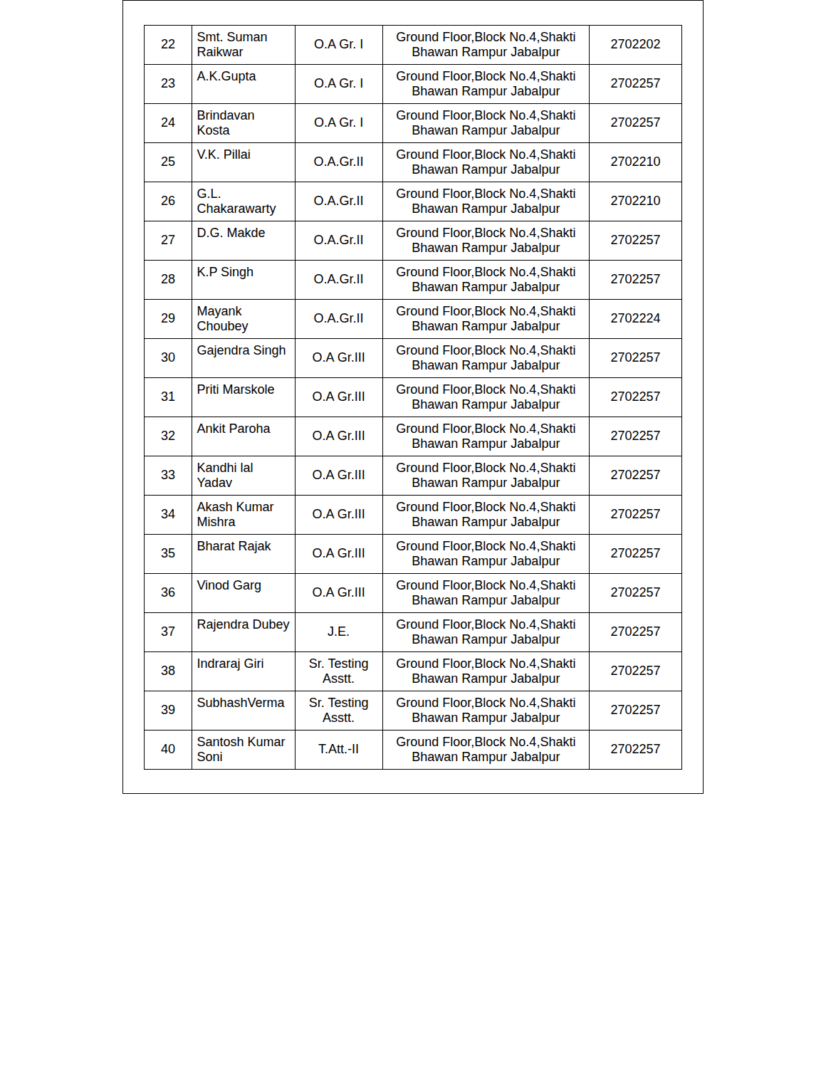| 22 | Smt. Suman Raikwar | O.A Gr. I | Ground Floor,Block No.4,Shakti Bhawan Rampur Jabalpur | 2702202 |
| 23 | A.K.Gupta | O.A Gr. I | Ground Floor,Block No.4,Shakti Bhawan Rampur Jabalpur | 2702257 |
| 24 | Brindavan Kosta | O.A Gr. I | Ground Floor,Block No.4,Shakti Bhawan Rampur Jabalpur | 2702257 |
| 25 | V.K. Pillai | O.A.Gr.II | Ground Floor,Block No.4,Shakti Bhawan Rampur Jabalpur | 2702210 |
| 26 | G.L. Chakarawarty | O.A.Gr.II | Ground Floor,Block No.4,Shakti Bhawan Rampur Jabalpur | 2702210 |
| 27 | D.G. Makde | O.A.Gr.II | Ground Floor,Block No.4,Shakti Bhawan Rampur Jabalpur | 2702257 |
| 28 | K.P Singh | O.A.Gr.II | Ground Floor,Block No.4,Shakti Bhawan Rampur Jabalpur | 2702257 |
| 29 | Mayank Choubey | O.A.Gr.II | Ground Floor,Block No.4,Shakti Bhawan Rampur Jabalpur | 2702224 |
| 30 | Gajendra Singh | O.A Gr.III | Ground Floor,Block No.4,Shakti Bhawan Rampur Jabalpur | 2702257 |
| 31 | Priti Marskole | O.A Gr.III | Ground Floor,Block No.4,Shakti Bhawan Rampur Jabalpur | 2702257 |
| 32 | Ankit Paroha | O.A Gr.III | Ground Floor,Block No.4,Shakti Bhawan Rampur Jabalpur | 2702257 |
| 33 | Kandhi lal Yadav | O.A Gr.III | Ground Floor,Block No.4,Shakti Bhawan Rampur Jabalpur | 2702257 |
| 34 | Akash Kumar Mishra | O.A Gr.III | Ground Floor,Block No.4,Shakti Bhawan Rampur Jabalpur | 2702257 |
| 35 | Bharat Rajak | O.A Gr.III | Ground Floor,Block No.4,Shakti Bhawan Rampur Jabalpur | 2702257 |
| 36 | Vinod Garg | O.A Gr.III | Ground Floor,Block No.4,Shakti Bhawan Rampur Jabalpur | 2702257 |
| 37 | Rajendra Dubey | J.E. | Ground Floor,Block No.4,Shakti Bhawan Rampur Jabalpur | 2702257 |
| 38 | Indraraj Giri | Sr. Testing Asstt. | Ground Floor,Block No.4,Shakti Bhawan Rampur Jabalpur | 2702257 |
| 39 | SubhashVerma | Sr. Testing Asstt. | Ground Floor,Block No.4,Shakti Bhawan Rampur Jabalpur | 2702257 |
| 40 | Santosh Kumar Soni | T.Att.-II | Ground Floor,Block No.4,Shakti Bhawan Rampur Jabalpur | 2702257 |